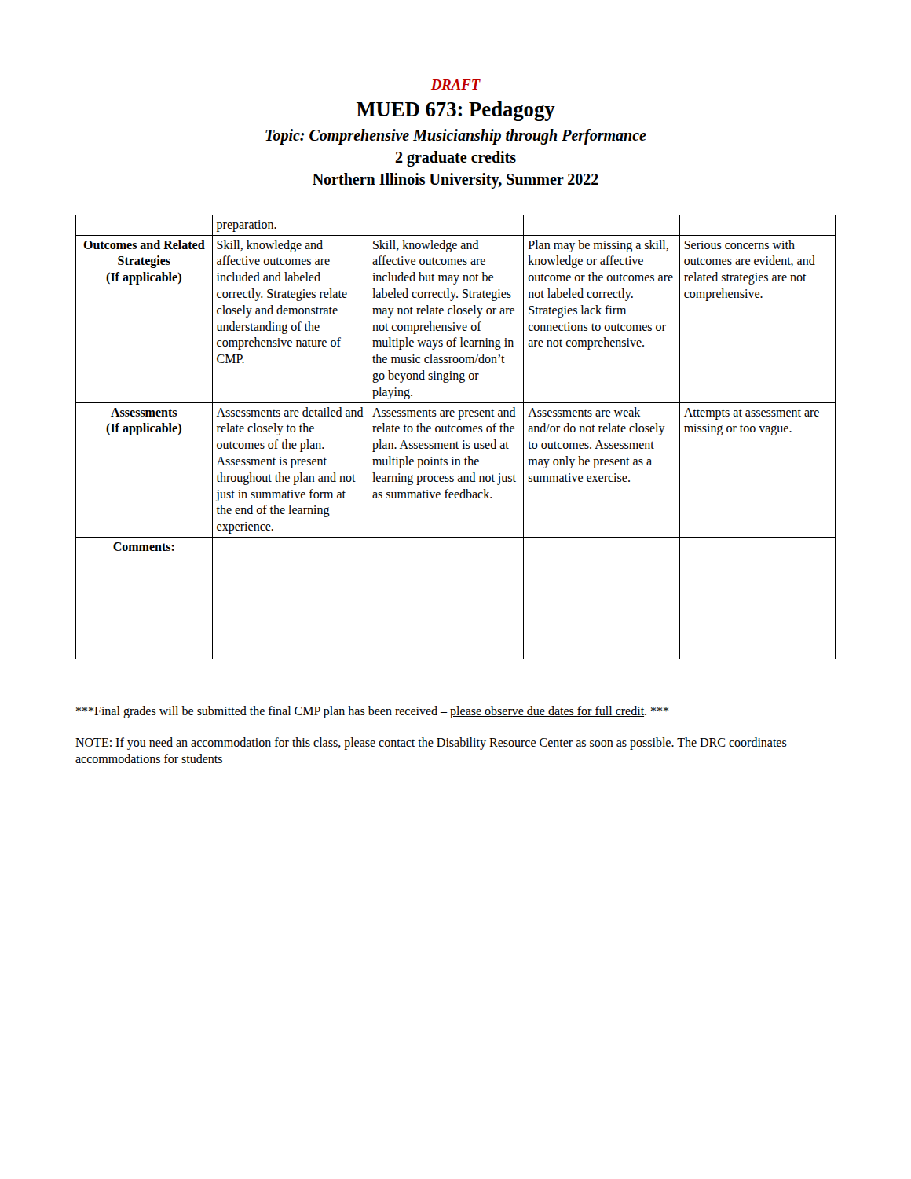DRAFT
MUED 673: Pedagogy
Topic: Comprehensive Musicianship through Performance
2 graduate credits
Northern Illinois University, Summer 2022
| | preparation. | | | |
| Outcomes and Related Strategies (If applicable) | Skill, knowledge and affective outcomes are included and labeled correctly. Strategies relate closely and demonstrate understanding of the comprehensive nature of CMP. | Skill, knowledge and affective outcomes are included but may not be labeled correctly. Strategies may not relate closely or are not comprehensive of multiple ways of learning in the music classroom/don’t go beyond singing or playing. | Plan may be missing a skill, knowledge or affective outcome or the outcomes are not labeled correctly. Strategies lack firm connections to outcomes or are not comprehensive. | Serious concerns with outcomes are evident, and related strategies are not comprehensive. |
| Assessments (If applicable) | Assessments are detailed and relate closely to the outcomes of the plan. Assessment is present throughout the plan and not just in summative form at the end of the learning experience. | Assessments are present and relate to the outcomes of the plan. Assessment is used at multiple points in the learning process and not just as summative feedback. | Assessments are weak and/or do not relate closely to outcomes. Assessment may only be present as a summative exercise. | Attempts at assessment are missing or too vague. |
| Comments: | | | | |
***Final grades will be submitted the final CMP plan has been received – please observe due dates for full credit. ***
NOTE: If you need an accommodation for this class, please contact the Disability Resource Center as soon as possible. The DRC coordinates accommodations for students